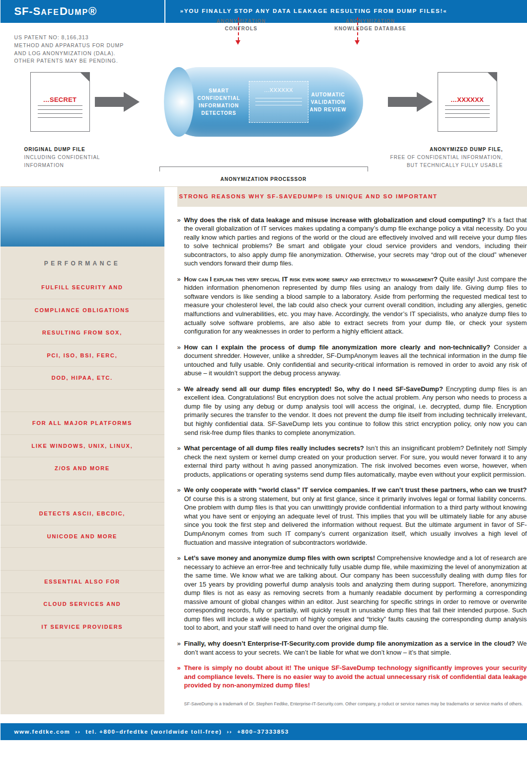SF-SAFEDUMP®
»You finally stop any data leakage resulting from dump files!«
US Patent No: 8,166,313
Method and Apparatus for Dump
and Log Anonymization (DALA).
Other patents may be pending.
Anonymization
Controls
Anonymization
Knowledge Database
…SECRET
Smart
Confidential
Information
Detectors
…XXXXXX
Automatic
Validation
and Review
…XXXXXX
Original dump file
including confidential
information
Anonymization Processor
Anonymized dump file,
free of confidential information,
but technically fully usable
Performance
Fulfill security and
compliance obligations
resulting from SOX,
PCI, ISO, BSI, FERC,
DoD, HIPAA, etc.
for all major platforms
like Windows, Unix, Linux,
z/OS and more
detects ASCII, EBCDIC,
Unicode and more
essential also for
cloud services and
IT service providers
Strong reasons why SF-SaveDump® is unique and so important
Why does the risk of data leakage and misuse increase with globalization and cloud computing? It’s a fact that the overall globalization of IT services makes updating a company’s dump file exchange policy a vital necessity. Do you really know which parties and regions of the world or the cloud are effectively involved and will receive your dump files to solve technical problems? Be smart and obligate your cloud service providers and vendors, including their subcontractors, to also apply dump file anonymization. Otherwise, your secrets may “drop out of the cloud” whenever such vendors forward their dump files.
How can I explain this very special IT risk even more simply and effectively to management? Quite easily! Just compare the hidden information phenomenon represented by dump files using an analogy from daily life. Giving dump files to software vendors is like sending a blood sample to a laboratory. Aside from performing the requested medical test to measure your cholesterol level, the lab could also check your current overall condition, including any allergies, genetic malfunctions and vulnerabilities, etc. you may have. Accordingly, the vendor’s IT specialists, who analyze dump files to actually solve software problems, are also able to extract secrets from your dump file, or check your system configuration for any weaknesses in order to perform a highly efficient attack.
How can I explain the process of dump file anonymization more clearly and non-technically? Consider a document shredder. However, unlike a shredder, SF-DumpAnonym leaves all the technical information in the dump file untouched and fully usable. Only confidential and security-critical information is removed in order to avoid any risk of abuse – it wouldn’t support the debug process anyway.
We already send all our dump files encrypted! So, why do I need SF-SaveDump? Encrypting dump files is an excellent idea. Congratulations! But encryption does not solve the actual problem. Any person who needs to process a dump file by using any debug or dump analysis tool will access the original, i.e. decrypted, dump file. Encryption primarily secures the transfer to the vendor. It does not prevent the dump file itself from including technically irrelevant, but highly confidential data. SF-SaveDump lets you continue to follow this strict encryption policy, only now you can send risk-free dump files thanks to complete anonymization.
What percentage of all dump files really includes secrets? Isn’t this an insignificant problem? Definitely not! Simply check the next system or kernel dump created on your production server. For sure, you would never forward it to any external third party without h aving passed anonymization. The risk involved becomes even worse, however, when products, applications or operating systems send dump files automatically, maybe even without your explicit permission.
We only cooperate with “world class” IT service companies. If we can’t trust these partners, who can we trust? Of course this is a strong statement, but only at first glance, since it primarily involves legal or formal liability concerns. One problem with dump files is that you can unwittingly provide confidential information to a third party without knowing what you have sent or enjoying an adequate level of trust. This implies that you will be ultimately liable for any abuse since you took the first step and delivered the information without request. But the ultimate argument in favor of SF-DumpAnonym comes from such IT company’s current organization itself, which usually involves a high level of fluctuation and massive integration of subcontractors worldwide.
Let’s save money and anonymize dump files with own scripts! Comprehensive knowledge and a lot of research are necessary to achieve an error-free and technically fully usable dump file, while maximizing the level of anonymization at the same time. We know what we are talking about. Our company has been successfully dealing with dump files for over 15 years by providing powerful dump analysis tools and analyzing them during support. Therefore, anonymizing dump files is not as easy as removing secrets from a humanly readable document by performing a corresponding massive amount of global changes within an editor. Just searching for specific strings in order to remove or overwrite corresponding records, fully or partially, will quickly result in unusable dump files that fail their intended purpose. Such dump files will include a wide spectrum of highly complex and “tricky” faults causing the corresponding dump analysis tool to abort, and your staff will need to hand over the original dump file.
Finally, why doesn’t Enterprise-IT-Security.com provide dump file anonymization as a service in the cloud? We don’t want access to your secrets. We can’t be liable for what we don’t know – it’s that simple.
There is simply no doubt about it! The unique SF-SaveDump technology significantly improves your security and compliance levels. There is no easier way to avoid the actual unnecessary risk of confidential data leakage provided by non-anonymized dump files!
SF-SaveDump is a trademark of Dr. Stephen Fedtke, Enterprise-IT-Security.com. Other company, p roduct or service names may be trademarks or service marks of others.
www.fedtke.com ›› tel. +800–drfedtke (worldwide toll-free) ›› +800–37333853